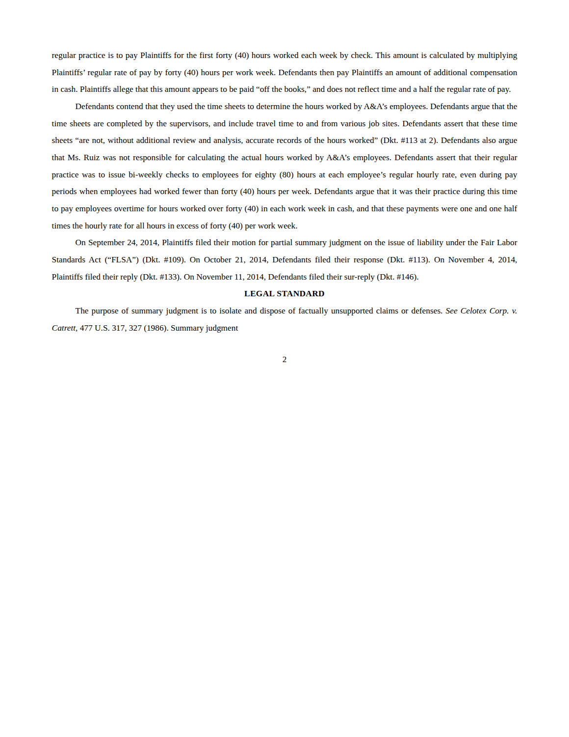regular practice is to pay Plaintiffs for the first forty (40) hours worked each week by check. This amount is calculated by multiplying Plaintiffs’ regular rate of pay by forty (40) hours per work week. Defendants then pay Plaintiffs an amount of additional compensation in cash. Plaintiffs allege that this amount appears to be paid “off the books,” and does not reflect time and a half the regular rate of pay.
Defendants contend that they used the time sheets to determine the hours worked by A&A’s employees. Defendants argue that the time sheets are completed by the supervisors, and include travel time to and from various job sites. Defendants assert that these time sheets “are not, without additional review and analysis, accurate records of the hours worked” (Dkt. #113 at 2). Defendants also argue that Ms. Ruiz was not responsible for calculating the actual hours worked by A&A’s employees. Defendants assert that their regular practice was to issue bi-weekly checks to employees for eighty (80) hours at each employee’s regular hourly rate, even during pay periods when employees had worked fewer than forty (40) hours per week. Defendants argue that it was their practice during this time to pay employees overtime for hours worked over forty (40) in each work week in cash, and that these payments were one and one half times the hourly rate for all hours in excess of forty (40) per work week.
On September 24, 2014, Plaintiffs filed their motion for partial summary judgment on the issue of liability under the Fair Labor Standards Act (“FLSA”) (Dkt. #109). On October 21, 2014, Defendants filed their response (Dkt. #113). On November 4, 2014, Plaintiffs filed their reply (Dkt. #133). On November 11, 2014, Defendants filed their sur-reply (Dkt. #146).
LEGAL STANDARD
The purpose of summary judgment is to isolate and dispose of factually unsupported claims or defenses. See Celotex Corp. v. Catrett, 477 U.S. 317, 327 (1986). Summary judgment
2